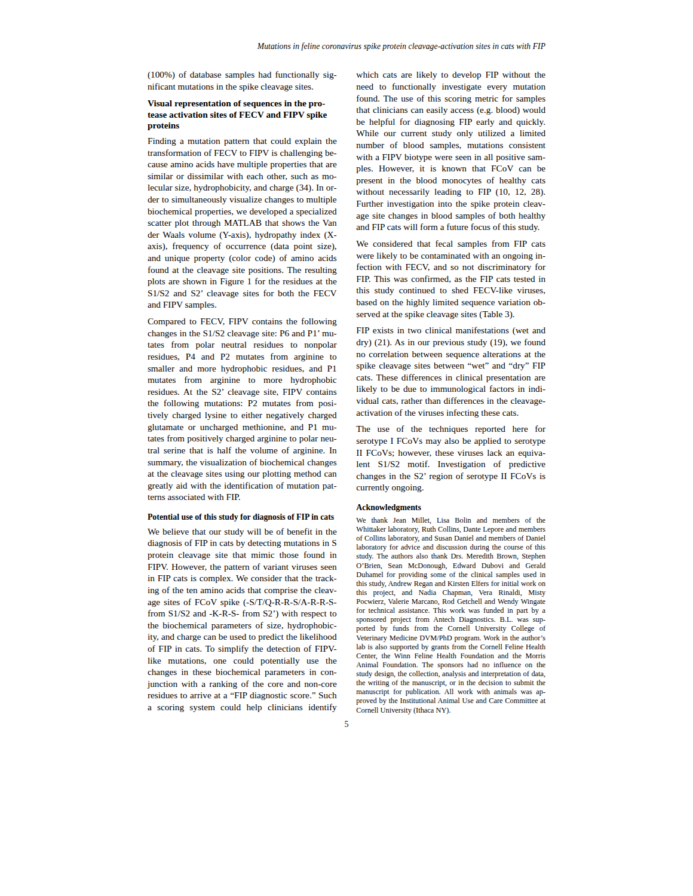Mutations in feline coronavirus spike protein cleavage-activation sites in cats with FIP
(100%) of database samples had functionally significant mutations in the spike cleavage sites.
Visual representation of sequences in the protease activation sites of FECV and FIPV spike proteins
Finding a mutation pattern that could explain the transformation of FECV to FIPV is challenging because amino acids have multiple properties that are similar or dissimilar with each other, such as molecular size, hydrophobicity, and charge (34). In order to simultaneously visualize changes to multiple biochemical properties, we developed a specialized scatter plot through MATLAB that shows the Van der Waals volume (Y-axis), hydropathy index (X-axis), frequency of occurrence (data point size), and unique property (color code) of amino acids found at the cleavage site positions. The resulting plots are shown in Figure 1 for the residues at the S1/S2 and S2’ cleavage sites for both the FECV and FIPV samples.
Compared to FECV, FIPV contains the following changes in the S1/S2 cleavage site: P6 and P1’ mutates from polar neutral residues to nonpolar residues, P4 and P2 mutates from arginine to smaller and more hydrophobic residues, and P1 mutates from arginine to more hydrophobic residues. At the S2’ cleavage site, FIPV contains the following mutations: P2 mutates from positively charged lysine to either negatively charged glutamate or uncharged methionine, and P1 mutates from positively charged arginine to polar neutral serine that is half the volume of arginine. In summary, the visualization of biochemical changes at the cleavage sites using our plotting method can greatly aid with the identification of mutation patterns associated with FIP.
Potential use of this study for diagnosis of FIP in cats
We believe that our study will be of benefit in the diagnosis of FIP in cats by detecting mutations in S protein cleavage site that mimic those found in FIPV. However, the pattern of variant viruses seen in FIP cats is complex. We consider that the tracking of the ten amino acids that comprise the cleavage sites of FCoV spike (-S/T/Q-R-R-S/A-R-R-S- from S1/S2 and -K-R-S- from S2’) with respect to the biochemical parameters of size, hydrophobicity, and charge can be used to predict the likelihood of FIP in cats. To simplify the detection of FIPV-like mutations, one could potentially use the changes in these biochemical parameters in conjunction with a ranking of the core and non-core residues to arrive at a “FIP diagnostic score.” Such a scoring system could help clinicians identify which cats are likely to develop FIP without the need to functionally investigate every mutation found. The use of this scoring metric for samples that clinicians can easily access (e.g. blood) would be helpful for diagnosing FIP early and quickly. While our current study only utilized a limited number of blood samples, mutations consistent with a FIPV biotype were seen in all positive samples. However, it is known that FCoV can be present in the blood monocytes of healthy cats without necessarily leading to FIP (10, 12, 28). Further investigation into the spike protein cleavage site changes in blood samples of both healthy and FIP cats will form a future focus of this study.
We considered that fecal samples from FIP cats were likely to be contaminated with an ongoing infection with FECV, and so not discriminatory for FIP. This was confirmed, as the FIP cats tested in this study continued to shed FECV-like viruses, based on the highly limited sequence variation observed at the spike cleavage sites (Table 3).
FIP exists in two clinical manifestations (wet and dry) (21). As in our previous study (19), we found no correlation between sequence alterations at the spike cleavage sites between “wet” and “dry” FIP cats. These differences in clinical presentation are likely to be due to immunological factors in individual cats, rather than differences in the cleavage-activation of the viruses infecting these cats.
The use of the techniques reported here for serotype I FCoVs may also be applied to serotype II FCoVs; however, these viruses lack an equivalent S1/S2 motif. Investigation of predictive changes in the S2’ region of serotype II FCoVs is currently ongoing.
Acknowledgments
We thank Jean Millet, Lisa Bolin and members of the Whittaker laboratory, Ruth Collins, Dante Lepore and members of Collins laboratory, and Susan Daniel and members of Daniel laboratory for advice and discussion during the course of this study. The authors also thank Drs. Meredith Brown, Stephen O’Brien, Sean McDonough, Edward Dubovi and Gerald Duhamel for providing some of the clinical samples used in this study, Andrew Regan and Kirsten Elfers for initial work on this project, and Nadia Chapman, Vera Rinaldi, Misty Pocwierz, Valerie Marcano, Rod Getchell and Wendy Wingate for technical assistance. This work was funded in part by a sponsored project from Antech Diagnostics. B.L. was supported by funds from the Cornell University College of Veterinary Medicine DVM/PhD program. Work in the author’s lab is also supported by grants from the Cornell Feline Health Center, the Winn Feline Health Foundation and the Morris Animal Foundation. The sponsors had no influence on the study design, the collection, analysis and interpretation of data, the writing of the manuscript, or in the decision to submit the manuscript for publication. All work with animals was approved by the Institutional Animal Use and Care Committee at Cornell University (Ithaca NY).
5